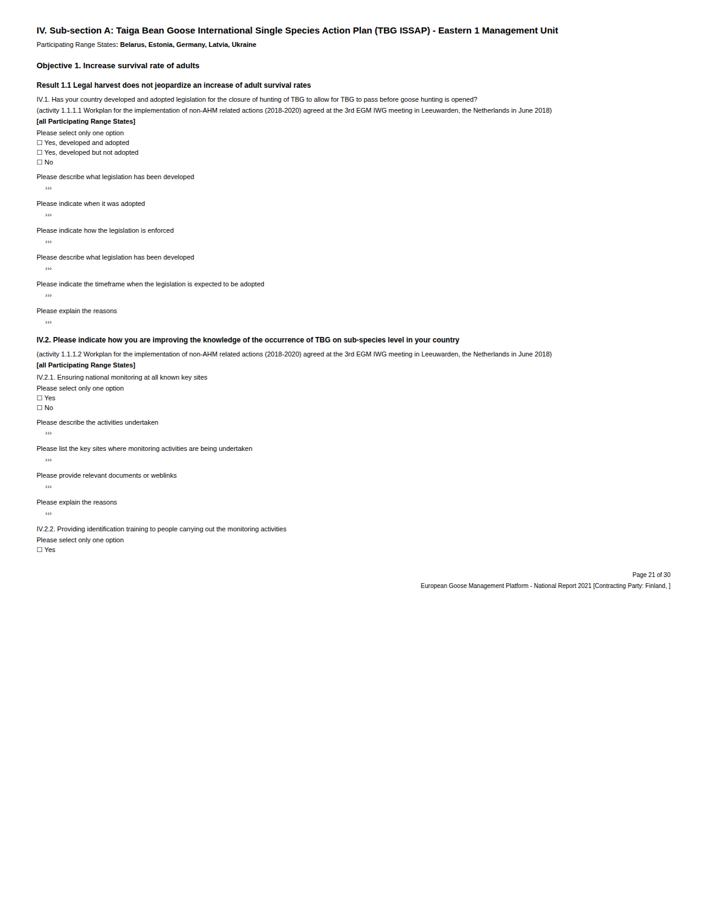IV. Sub-section A: Taiga Bean Goose International Single Species Action Plan (TBG ISSAP) - Eastern 1 Management Unit
Participating Range States: Belarus, Estonia, Germany, Latvia, Ukraine
Objective 1. Increase survival rate of adults
Result 1.1 Legal harvest does not jeopardize an increase of adult survival rates
IV.1. Has your country developed and adopted legislation for the closure of hunting of TBG to allow for TBG to pass before goose hunting is opened?
(activity 1.1.1.1 Workplan for the implementation of non-AHM related actions (2018-2020) agreed at the 3rd EGM IWG meeting in Leeuwarden, the Netherlands in June 2018)
[all Participating Range States]
Please select only one option
☐ Yes, developed and adopted
☐ Yes, developed but not adopted
☐ No
Please describe what legislation has been developed
›››
Please indicate when it was adopted
›››
Please indicate how the legislation is enforced
›››
Please describe what legislation has been developed
›››
Please indicate the timeframe when the legislation is expected to be adopted
›››
Please explain the reasons
›››
IV.2. Please indicate how you are improving the knowledge of the occurrence of TBG on sub-species level in your country
(activity 1.1.1.2 Workplan for the implementation of non-AHM related actions (2018-2020) agreed at the 3rd EGM IWG meeting in Leeuwarden, the Netherlands in June 2018)
[all Participating Range States]
IV.2.1. Ensuring national monitoring at all known key sites
Please select only one option
☐ Yes
☐ No
Please describe the activities undertaken
›››
Please list the key sites where monitoring activities are being undertaken
›››
Please provide relevant documents or weblinks
›››
Please explain the reasons
›››
IV.2.2. Providing identification training to people carrying out the monitoring activities
Please select only one option
☐ Yes
Page 21 of 30
European Goose Management Platform - National Report 2021 [Contracting Party: Finland, ]